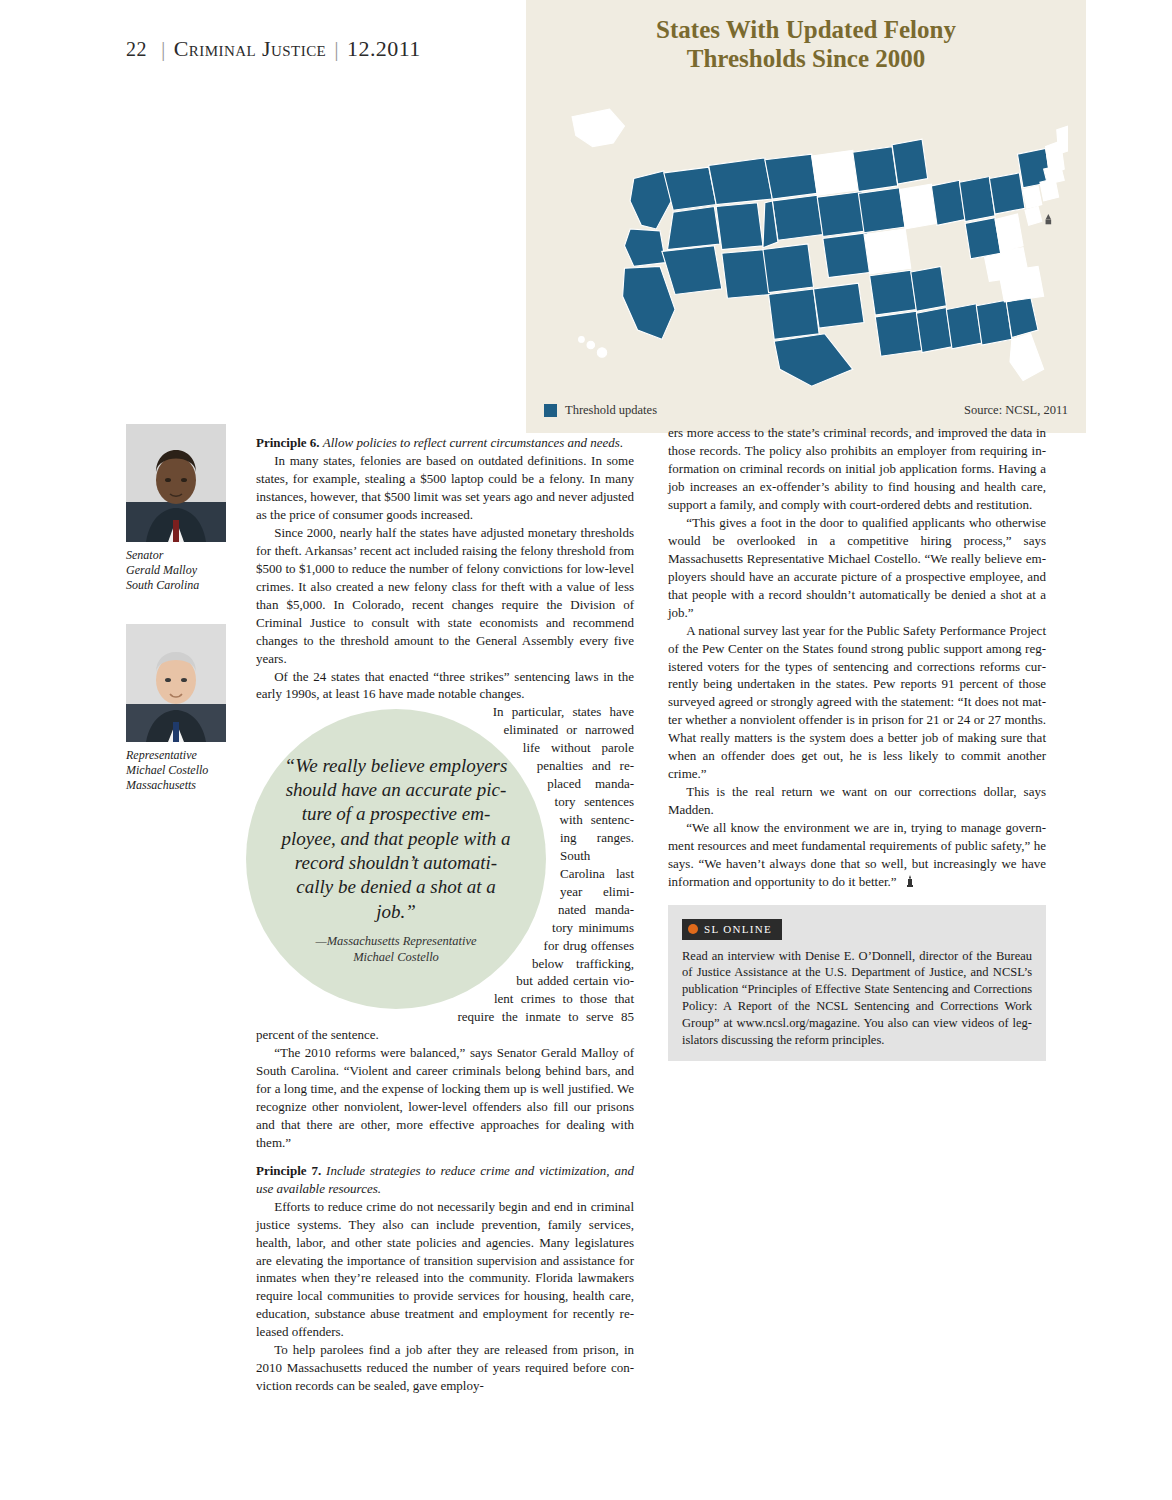22|Criminal Justice|12.2011
States With Updated Felony
Thresholds Since 2000
Threshold updates Source: NCSL, 2011
Senator
Gerald Malloy
South Carolina
Representative
Michael Costello
Massachusetts
Principle 6. Allow policies to reflect current circumstances and needs.
In many states, felonies are based on outdated definitions. In some states, for example, stealing a $500 laptop could be a felony. In many instances, however, that $500 limit was set years ago and never adjusted as the price of consumer goods increased.
Since 2000, nearly half the states have adjusted monetary thresholds for theft. Arkansas’ recent act included raising the felony threshold from $500 to $1,000 to reduce the number of felony convictions for low-level crimes. It also created a new felony class for theft with a value of less than $5,000. In Colorado, recent changes require the Division of Criminal Justice to consult with state economists and recommend changes to the threshold amount to the General Assembly every five years.
Of the 24 states that enacted “three strikes” sentencing laws in the early 1990s, at least 16 have made notable changes.
“We really believe employers should have an accurate picture of a prospective employee, and that people with a record shouldn’t automatically be denied a shot at a job.”
—Massachusetts Representative
Michael Costello
In particular, states have eliminated or narrowed life without parole penalties and replaced mandatory sentences with sentencing ranges. South Carolina last year eliminated mandatory minimums for drug offenses below trafficking, but added certain violent crimes to those that require the inmate to serve 85 percent of the sentence.
“The 2010 reforms were balanced,” says Senator Gerald Malloy of South Carolina. “Violent and career criminals belong behind bars, and for a long time, and the expense of locking them up is well justified. We recognize other nonviolent, lower-level offenders also fill our prisons and that there are other, more effective approaches for dealing with them.”
Principle 7. Include strategies to reduce crime and victimization, and use available resources.
Efforts to reduce crime do not necessarily begin and end in criminal justice systems. They also can include prevention, family services, health, labor, and other state policies and agencies. Many legislatures are elevating the importance of transition supervision and assistance for inmates when they’re released into the community. Florida lawmakers require local communities to provide services for housing, health care, education, substance abuse treatment and employment for recently released offenders.
To help parolees find a job after they are released from prison, in 2010 Massachusetts reduced the number of years required before conviction records can be sealed, gave employ-
ers more access to the state’s criminal records, and improved the data in those records. The policy also prohibits an employer from requiring information on criminal records on initial job application forms. Having a job increases an ex-offender’s ability to find housing and health care, support a family, and comply with court-ordered debts and restitution.
“This gives a foot in the door to qualified applicants who otherwise would be overlooked in a competitive hiring process,” says Massachusetts Representative Michael Costello. “We really believe employers should have an accurate picture of a prospective employee, and that people with a record shouldn’t automatically be denied a shot at a job.”
A national survey last year for the Public Safety Performance Project of the Pew Center on the States found strong public support among registered voters for the types of sentencing and corrections reforms currently being undertaken in the states. Pew reports 91 percent of those surveyed agreed or strongly agreed with the statement: “It does not matter whether a nonviolent offender is in prison for 21 or 24 or 27 months. What really matters is the system does a better job of making sure that when an offender does get out, he is less likely to commit another crime.”
This is the real return we want on our corrections dollar, says Madden.
“We all know the environment we are in, trying to manage government resources and meet fundamental requirements of public safety,” he says. “We haven’t always done that so well, but increasingly we have information and opportunity to do it better.”
SL ONLINE
Read an interview with Denise E. O’Donnell, director of the Bureau of Justice Assistance at the U.S. Department of Justice, and NCSL’s publication “Principles of Effective State Sentencing and Corrections Policy: A Report of the NCSL Sentencing and Corrections Work Group” at www.ncsl.org/magazine. You also can view videos of legislators discussing the reform principles.